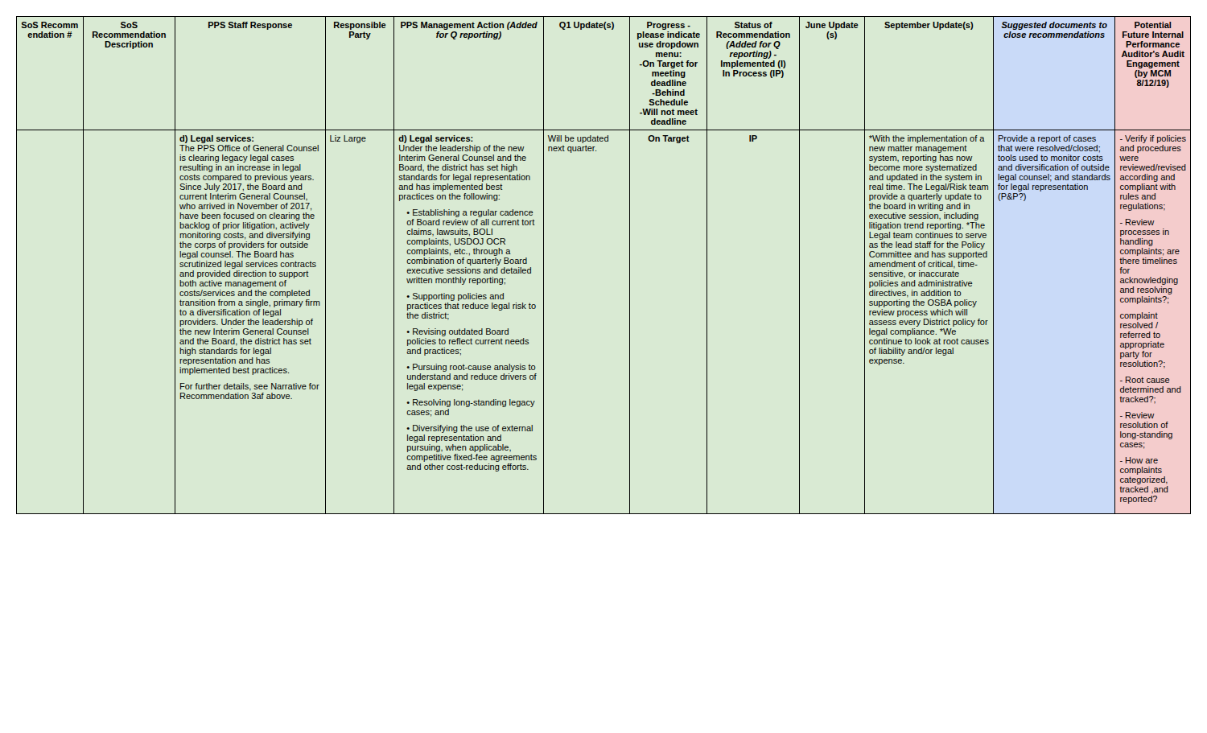| SoS Recomm endation # | SoS Recommendation Description | PPS Staff Response | Responsible Party | PPS Management Action (Added for Q reporting) | Q1 Update(s) | Progress - please indicate use dropdown menu: -On Target for meeting deadline -Behind Schedule -Will not meet deadline | Status of Recommendation (Added for Q reporting) - Implemented (I) In Process (IP) | June Update (s) | September Update(s) | Suggested documents to close recommendations | Potential Future Internal Performance Auditor's Audit Engagement (by MCM 8/12/19) |
| --- | --- | --- | --- | --- | --- | --- | --- | --- | --- | --- | --- |
| | | d) Legal services: The PPS Office of General Counsel is clearing legacy legal cases resulting in an increase in legal costs compared to previous years. Since July 2017, the Board and current Interim General Counsel, who arrived in November of 2017, have been focused on clearing the backlog of prior litigation, actively monitoring costs, and diversifying the corps of providers for outside legal counsel. The Board has scrutinized legal services contracts and provided direction to support both active management of costs/services and the completed transition from a single, primary firm to a diversification of legal providers. Under the leadership of the new Interim General Counsel and the Board, the district has set high standards for legal representation and has implemented best practices. For further details, see Narrative for Recommendation 3af above. | Liz Large | d) Legal services: Under the leadership of the new Interim General Counsel and the Board, the district has set high standards for legal representation and has implemented best practices on the following: • Establishing a regular cadence of Board review of all current tort claims, lawsuits, BOLI complaints, USDOJ OCR complaints, etc., through a combination of quarterly Board executive sessions and detailed written monthly reporting; • Supporting policies and practices that reduce legal risk to the district; • Revising outdated Board policies to reflect current needs and practices; • Pursuing root-cause analysis to understand and reduce drivers of legal expense; • Resolving long-standing legacy cases; and • Diversifying the use of external legal representation and pursuing, when applicable, competitive fixed-fee agreements and other cost-reducing efforts. | Will be updated next quarter. | On Target | IP | | *With the implementation of a new matter management system, reporting has now become more systematized and updated in the system in real time. The Legal/Risk team provide a quarterly update to the board in writing and in executive session, including litigation trend reporting. *The Legal team continues to serve as the lead staff for the Policy Committee and has supported amendment of critical, time-sensitive, or inaccurate policies and administrative directives, in addition to supporting the OSBA policy review process which will assess every District policy for legal compliance. *We continue to look at root causes of liability and/or legal expense. | Provide a report of cases that were resolved/closed; tools used to monitor costs and diversification of outside legal counsel; and standards for legal representation (P&P?) | - Verify if policies and procedures were reviewed/revised according and compliant with rules and regulations; - Review processes in handling complaints; are there timelines for acknowledging and resolving complaints?; complaint resolved / referred to appropriate party for resolution?; - Root cause determined and tracked?; - Review resolution of long-standing cases; - How are complaints categorized, tracked ,and reported? |